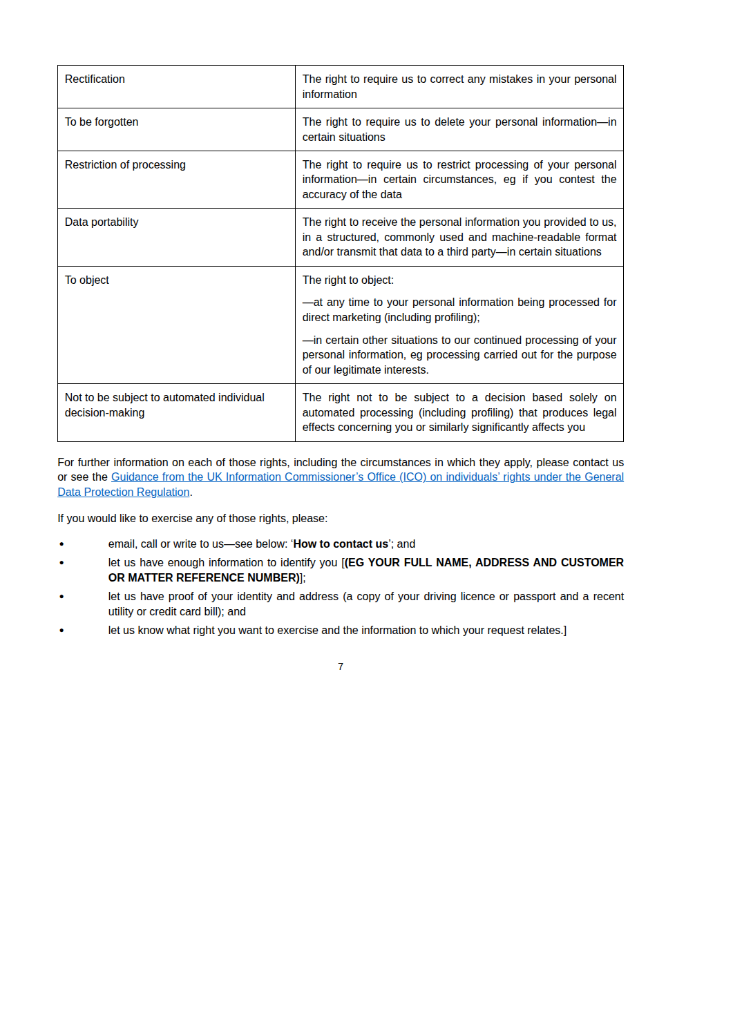| Rectification | The right to require us to correct any mistakes in your personal information |
| To be forgotten | The right to require us to delete your personal information—in certain situations |
| Restriction of processing | The right to require us to restrict processing of your personal information—in certain circumstances, eg if you contest the accuracy of the data |
| Data portability | The right to receive the personal information you provided to us, in a structured, commonly used and machine-readable format and/or transmit that data to a third party—in certain situations |
| To object | The right to object: —at any time to your personal information being processed for direct marketing (including profiling); —in certain other situations to our continued processing of your personal information, eg processing carried out for the purpose of our legitimate interests. |
| Not to be subject to automated individual decision-making | The right not to be subject to a decision based solely on automated processing (including profiling) that produces legal effects concerning you or similarly significantly affects you |
For further information on each of those rights, including the circumstances in which they apply, please contact us or see the Guidance from the UK Information Commissioner’s Office (ICO) on individuals’ rights under the General Data Protection Regulation.
If you would like to exercise any of those rights, please:
email, call or write to us—see below: ‘How to contact us’; and
let us have enough information to identify you [(EG YOUR FULL NAME, ADDRESS AND CUSTOMER OR MATTER REFERENCE NUMBER)];
let us have proof of your identity and address (a copy of your driving licence or passport and a recent utility or credit card bill); and
let us know what right you want to exercise and the information to which your request relates.]
7